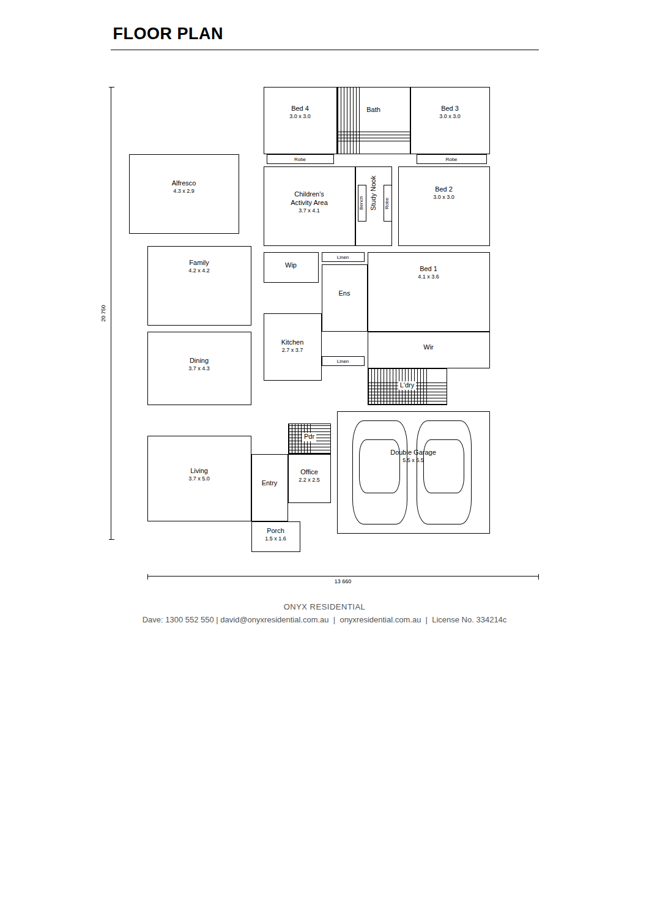Floor Plan
20 750
13 660
Bed 4 3.0 x 3.0
Bath
Bed 3 3.0 x 3.0
Robe
Robe
Alfresco 4.3 x 2.9
Children's Activity Area 3.7 x 4.1
Study Nook
Bench
Robe
Bed 2 3.0 x 3.0
Family 4.2 x 4.2
Wip
Linen
Bed 1 4.1 x 3.6
Ens
Kitchen 2.7 x 3.7
Dining 3.7 x 4.3
Wir
Linen
L'dry
Double Garage 5.5 x 5.5
Pdr
Office 2.2 x 2.5
Entry
Living 3.7 x 5.0
Porch 1.5 x 1.6
ONYX RESIDENTIAL
Dave: 1300 552 550 | david@onyxresidential.com.au | onyxresidential.com.au | License No. 334214c